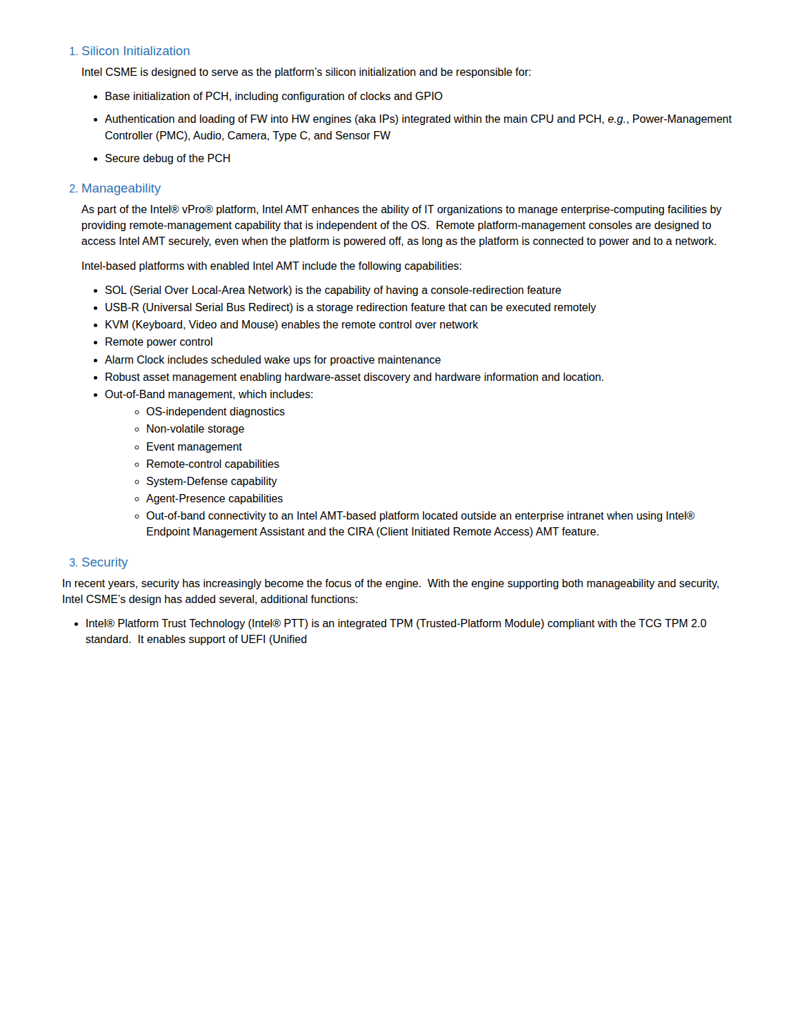Silicon Initialization
Intel CSME is designed to serve as the platform’s silicon initialization and be responsible for:
Base initialization of PCH, including configuration of clocks and GPIO
Authentication and loading of FW into HW engines (aka IPs) integrated within the main CPU and PCH, e.g., Power-Management Controller (PMC), Audio, Camera, Type C, and Sensor FW
Secure debug of the PCH
Manageability
As part of the Intel® vPro® platform, Intel AMT enhances the ability of IT organizations to manage enterprise-computing facilities by providing remote-management capability that is independent of the OS. Remote platform-management consoles are designed to access Intel AMT securely, even when the platform is powered off, as long as the platform is connected to power and to a network.
Intel-based platforms with enabled Intel AMT include the following capabilities:
SOL (Serial Over Local-Area Network) is the capability of having a console-redirection feature
USB-R (Universal Serial Bus Redirect) is a storage redirection feature that can be executed remotely
KVM (Keyboard, Video and Mouse) enables the remote control over network
Remote power control
Alarm Clock includes scheduled wake ups for proactive maintenance
Robust asset management enabling hardware-asset discovery and hardware information and location.
Out-of-Band management, which includes:
OS-independent diagnostics
Non-volatile storage
Event management
Remote-control capabilities
System-Defense capability
Agent-Presence capabilities
Out-of-band connectivity to an Intel AMT-based platform located outside an enterprise intranet when using Intel® Endpoint Management Assistant and the CIRA (Client Initiated Remote Access) AMT feature.
Security
In recent years, security has increasingly become the focus of the engine. With the engine supporting both manageability and security, Intel CSME’s design has added several, additional functions:
Intel® Platform Trust Technology (Intel® PTT) is an integrated TPM (Trusted-Platform Module) compliant with the TCG TPM 2.0 standard. It enables support of UEFI (Unified